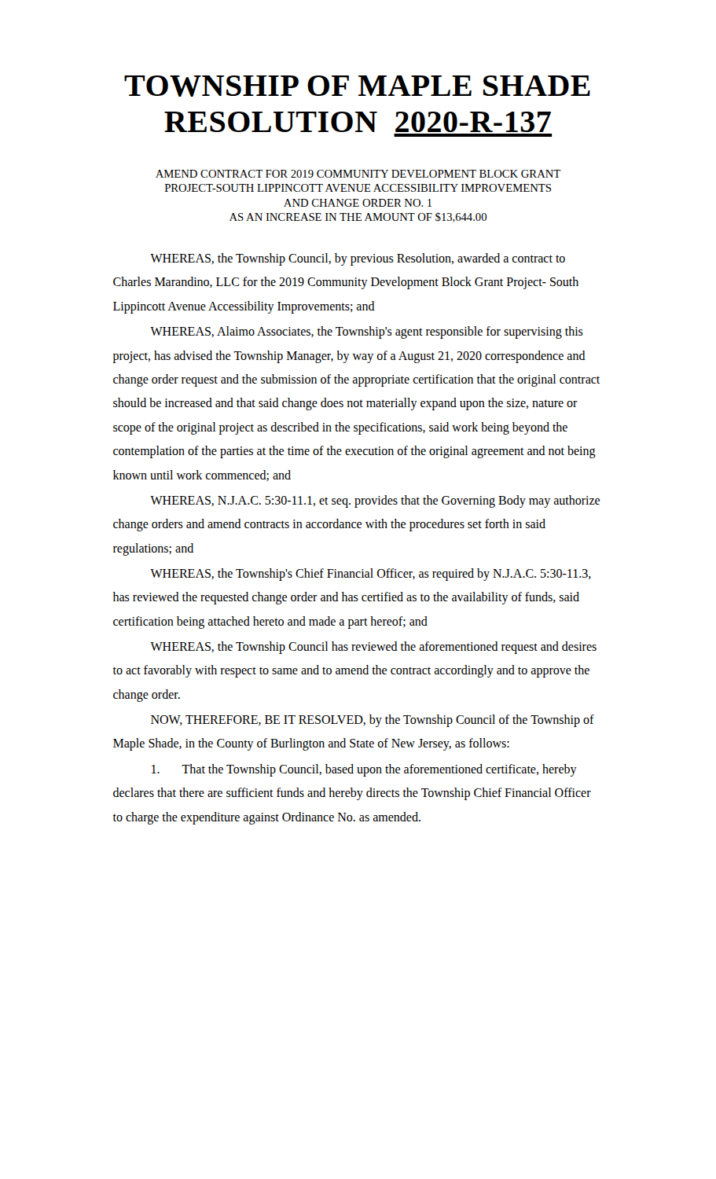TOWNSHIP OF MAPLE SHADE
RESOLUTION 2020-R-137
AMEND CONTRACT FOR 2019 COMMUNITY DEVELOPMENT BLOCK GRANT
PROJECT-SOUTH LIPPINCOTT AVENUE ACCESSIBILITY IMPROVEMENTS
AND CHANGE ORDER NO. 1
AS AN INCREASE IN THE AMOUNT OF $13,644.00
WHEREAS, the Township Council, by previous Resolution, awarded a contract to Charles Marandino, LLC for the 2019 Community Development Block Grant Project- South Lippincott Avenue Accessibility Improvements; and
WHEREAS, Alaimo Associates, the Township's agent responsible for supervising this project, has advised the Township Manager, by way of a August 21, 2020 correspondence and change order request and the submission of the appropriate certification that the original contract should be increased and that said change does not materially expand upon the size, nature or scope of the original project as described in the specifications, said work being beyond the contemplation of the parties at the time of the execution of the original agreement and not being known until work commenced; and
WHEREAS, N.J.A.C. 5:30-11.1, et seq. provides that the Governing Body may authorize change orders and amend contracts in accordance with the procedures set forth in said regulations; and
WHEREAS, the Township's Chief Financial Officer, as required by N.J.A.C. 5:30-11.3, has reviewed the requested change order and has certified as to the availability of funds, said certification being attached hereto and made a part hereof; and
WHEREAS, the Township Council has reviewed the aforementioned request and desires to act favorably with respect to same and to amend the contract accordingly and to approve the change order.
NOW, THEREFORE, BE IT RESOLVED, by the Township Council of the Township of Maple Shade, in the County of Burlington and State of New Jersey, as follows:
1. That the Township Council, based upon the aforementioned certificate, hereby declares that there are sufficient funds and hereby directs the Township Chief Financial Officer to charge the expenditure against Ordinance No. as amended.